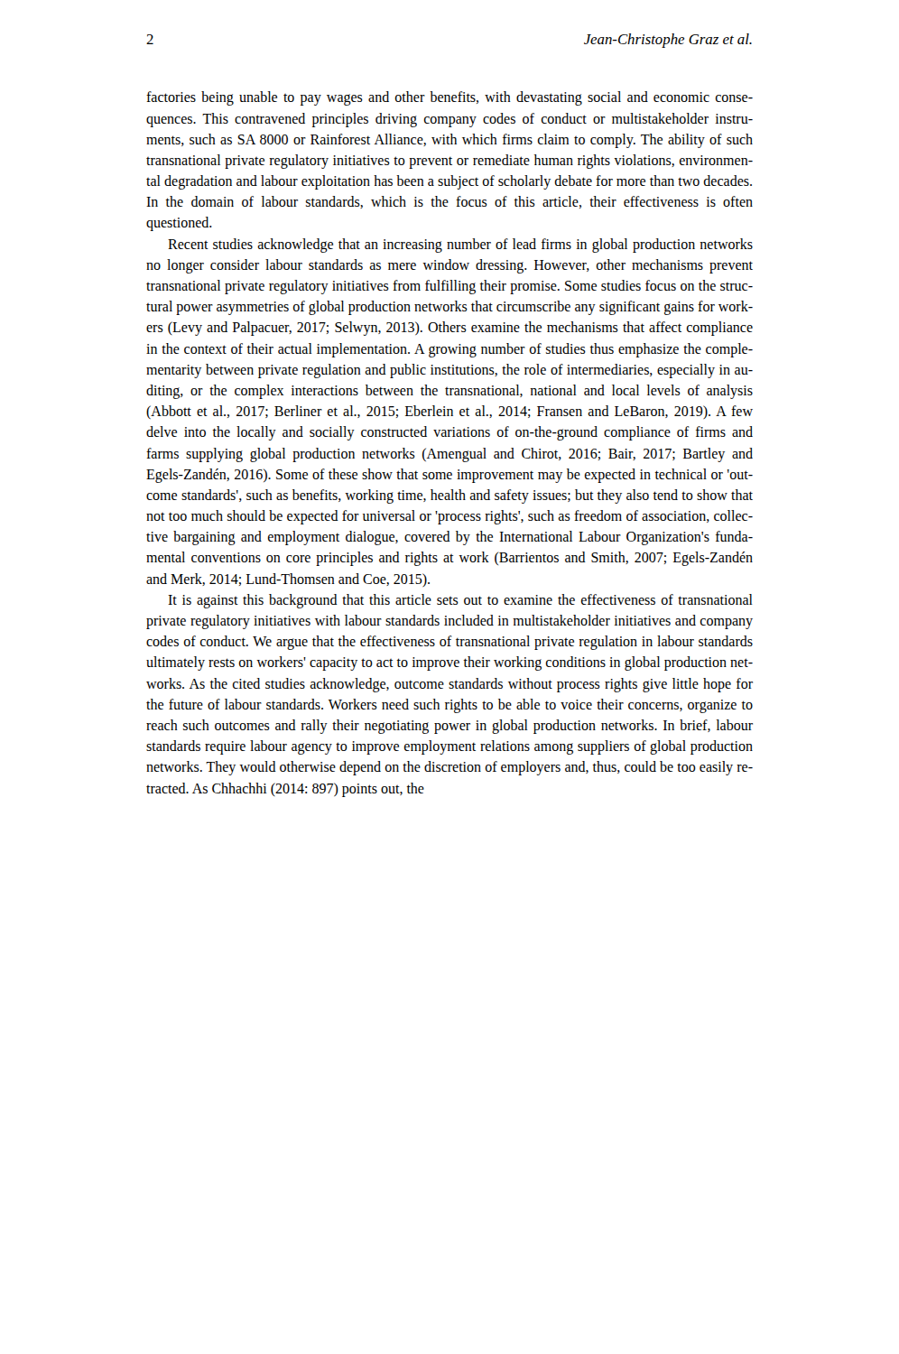2 Jean-Christophe Graz et al.
factories being unable to pay wages and other benefits, with devastating social and economic consequences. This contravened principles driving company codes of conduct or multistakeholder instruments, such as SA 8000 or Rainforest Alliance, with which firms claim to comply. The ability of such transnational private regulatory initiatives to prevent or remediate human rights violations, environmental degradation and labour exploitation has been a subject of scholarly debate for more than two decades. In the domain of labour standards, which is the focus of this article, their effectiveness is often questioned.
Recent studies acknowledge that an increasing number of lead firms in global production networks no longer consider labour standards as mere window dressing. However, other mechanisms prevent transnational private regulatory initiatives from fulfilling their promise. Some studies focus on the structural power asymmetries of global production networks that circumscribe any significant gains for workers (Levy and Palpacuer, 2017; Selwyn, 2013). Others examine the mechanisms that affect compliance in the context of their actual implementation. A growing number of studies thus emphasize the complementarity between private regulation and public institutions, the role of intermediaries, especially in auditing, or the complex interactions between the transnational, national and local levels of analysis (Abbott et al., 2017; Berliner et al., 2015; Eberlein et al., 2014; Fransen and LeBaron, 2019). A few delve into the locally and socially constructed variations of on-the-ground compliance of firms and farms supplying global production networks (Amengual and Chirot, 2016; Bair, 2017; Bartley and Egels-Zandén, 2016). Some of these show that some improvement may be expected in technical or 'outcome standards', such as benefits, working time, health and safety issues; but they also tend to show that not too much should be expected for universal or 'process rights', such as freedom of association, collective bargaining and employment dialogue, covered by the International Labour Organization's fundamental conventions on core principles and rights at work (Barrientos and Smith, 2007; Egels-Zandén and Merk, 2014; Lund-Thomsen and Coe, 2015).
It is against this background that this article sets out to examine the effectiveness of transnational private regulatory initiatives with labour standards included in multistakeholder initiatives and company codes of conduct. We argue that the effectiveness of transnational private regulation in labour standards ultimately rests on workers' capacity to act to improve their working conditions in global production networks. As the cited studies acknowledge, outcome standards without process rights give little hope for the future of labour standards. Workers need such rights to be able to voice their concerns, organize to reach such outcomes and rally their negotiating power in global production networks. In brief, labour standards require labour agency to improve employment relations among suppliers of global production networks. They would otherwise depend on the discretion of employers and, thus, could be too easily retracted. As Chhachhi (2014: 897) points out, the